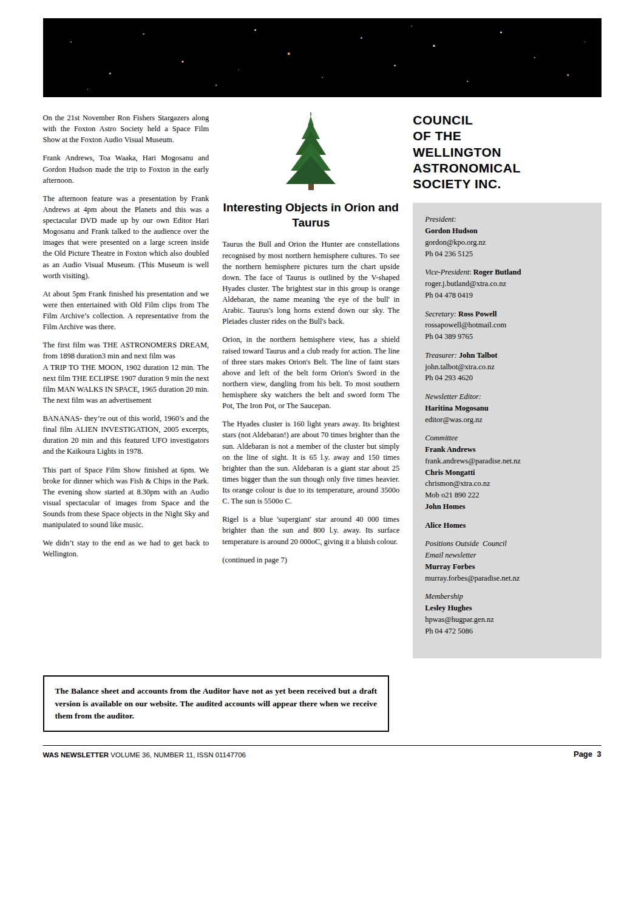On the 21st November Ron Fishers Stargazers along with the Foxton Astro Society held a Space Film Show at the Foxton Audio Visual Museum.
Frank Andrews, Toa Waaka, Hari Mogosanu and Gordon Hudson made the trip to Foxton in the early afternoon.
The afternoon feature was a presentation by Frank Andrews at 4pm about the Planets and this was a spectacular DVD made up by our own Editor Hari Mogosanu and Frank talked to the audience over the images that were presented on a large screen inside the Old Picture Theatre in Foxton which also doubled as an Audio Visual Museum. (This Museum is well worth visiting).
At about 5pm Frank finished his presentation and we were then entertained with Old Film clips from The Film Archive’s collection. A representative from the Film Archive was there.
The first film was THE ASTRONOMERS DREAM, from 1898 duration3 min and next film was
A TRIP TO THE MOON, 1902 duration 12 min. The next film THE ECLIPSE 1907 duration 9 min the next film MAN WALKS IN SPACE, 1965 duration 20 min. The next film was an advertisement
BANANAS- they’re out of this world, 1960’s and the final film ALIEN INVESTIGATION, 2005 excerpts, duration 20 min and this featured UFO investigators and the Kaikoura Lights in 1978.
This part of Space Film Show finished at 6pm. We broke for dinner which was Fish & Chips in the Park. The evening show started at 8.30pm with an Audio visual spectacular of images from Space and the Sounds from these Space objects in the Night Sky and manipulated to sound like music.
We didn’t stay to the end as we had to get back to Wellington.
Interesting Objects in Orion and Taurus
Taurus the Bull and Orion the Hunter are constellations recognised by most northern hemisphere cultures. To see the northern hemisphere pictures turn the chart upside down. The face of Taurus is outlined by the V-shaped Hyades cluster. The brightest star in this group is orange Aldebaran, the name meaning 'the eye of the bull' in Arabic. Taurus's long horns extend down our sky. The Pleiades cluster rides on the Bull's back.
Orion, in the northern hemisphere view, has a shield raised toward Taurus and a club ready for action. The line of three stars makes Orion's Belt. The line of faint stars above and left of the belt form Orion's Sword in the northern view, dangling from his belt. To most southern hemisphere sky watchers the belt and sword form The Pot, The Iron Pot, or The Saucepan.
The Hyades cluster is 160 light years away. Its brightest stars (not Aldebaran!) are about 70 times brighter than the sun. Aldebaran is not a member of the cluster but simply on the line of sight. It is 65 l.y. away and 150 times brighter than the sun. Aldebaran is a giant star about 25 times bigger than the sun though only five times heavier. Its orange colour is due to its temperature, around 3500o C. The sun is 5500o C.
Rigel is a blue 'supergiant' star around 40 000 times brighter than the sun and 800 l.y. away. Its surface temperature is around 20 000oC, giving it a bluish colour.
(continued in page 7)
COUNCIL
OF THE
WELLINGTON
ASTRONOMICAL
SOCIETY INC.
President:
Gordon Hudson
gordon@kpo.org.nz
Ph 04 236 5125
Vice-President: Roger Butland
roger.j.butland@xtra.co.nz
Ph 04 478 0419
Secretary: Ross Powell
rossapowell@hotmail.com
Ph 04 389 9765
Treasurer: John Talbot
john.talbot@xtra.co.nz
Ph 04 293 4620
Newsletter Editor:
Haritina Mogosanu
editor@was.org.nz
Committee
Frank Andrews
frank.andrews@paradise.net.nz
Chris Mongatti
chrismon@xtra.co.nz
Mob o21 890 222
John Homes
Alice Homes
Positions Outside Council
Email newsletter
Murray Forbes
murray.forbes@paradise.net.nz
Membership
Lesley Hughes
hpwas@hugpar.gen.nz
Ph 04 472 5086
The Balance sheet and accounts from the Auditor have not as yet been received but a draft version is available on our website. The audited accounts will appear there when we receive them from the auditor.
WAS NEWSLETTER VOLUME 36, NUMBER 11, ISSN 01147706
Page 3